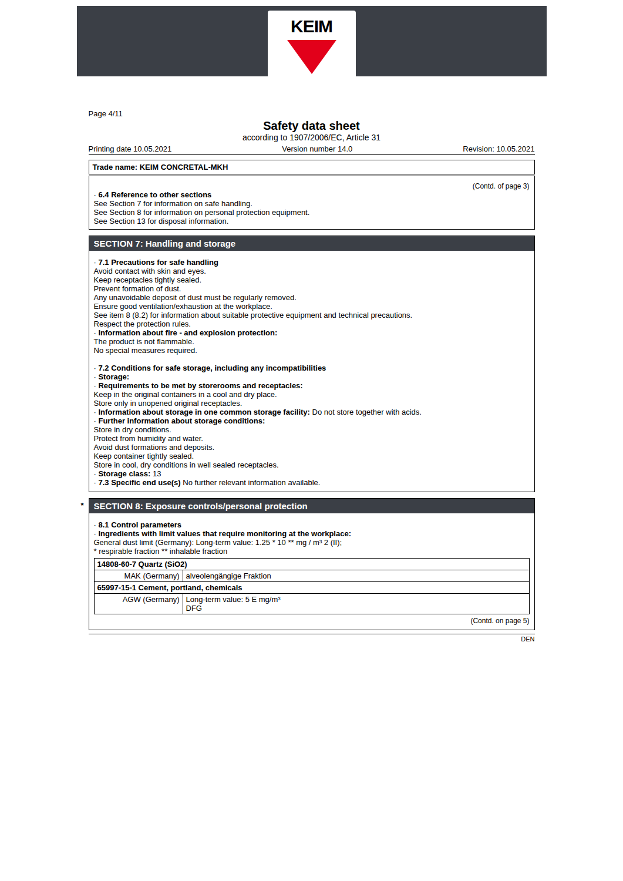KEIM
Page 4/11
Safety data sheet
according to 1907/2006/EC, Article 31
Printing date 10.05.2021 Version number 14.0 Revision: 10.05.2021
Trade name: KEIM CONCRETAL-MKH
(Contd. of page 3)
· 6.4 Reference to other sections
See Section 7 for information on safe handling.
See Section 8 for information on personal protection equipment.
See Section 13 for disposal information.
SECTION 7: Handling and storage
· 7.1 Precautions for safe handling
Avoid contact with skin and eyes.
Keep receptacles tightly sealed.
Prevent formation of dust.
Any unavoidable deposit of dust must be regularly removed.
Ensure good ventilation/exhaustion at the workplace.
See item 8 (8.2) for information about suitable protective equipment and technical precautions.
Respect the protection rules.
· Information about fire - and explosion protection:
The product is not flammable.
No special measures required.
· 7.2 Conditions for safe storage, including any incompatibilities
· Storage:
· Requirements to be met by storerooms and receptacles:
Keep in the original containers in a cool and dry place.
Store only in unopened original receptacles.
· Information about storage in one common storage facility: Do not store together with acids.
· Further information about storage conditions:
Store in dry conditions.
Protect from humidity and water.
Avoid dust formations and deposits.
Keep container tightly sealed.
Store in cool, dry conditions in well sealed receptacles.
· Storage class: 13
· 7.3 Specific end use(s) No further relevant information available.
*
SECTION 8: Exposure controls/personal protection
· 8.1 Control parameters
· Ingredients with limit values that require monitoring at the workplace:
General dust limit (Germany): Long-term value: 1.25 * 10 ** mg / m³ 2 (II);
* respirable fraction ** inhalable fraction
| 14808-60-7 Quartz (SiO2) |
| MAK (Germany) | alveolengängige Fraktion |
| 65997-15-1 Cement, portland, chemicals |
| AGW (Germany) | Long-term value: 5 E mg/m³ DFG |
(Contd. on page 5)
DEN